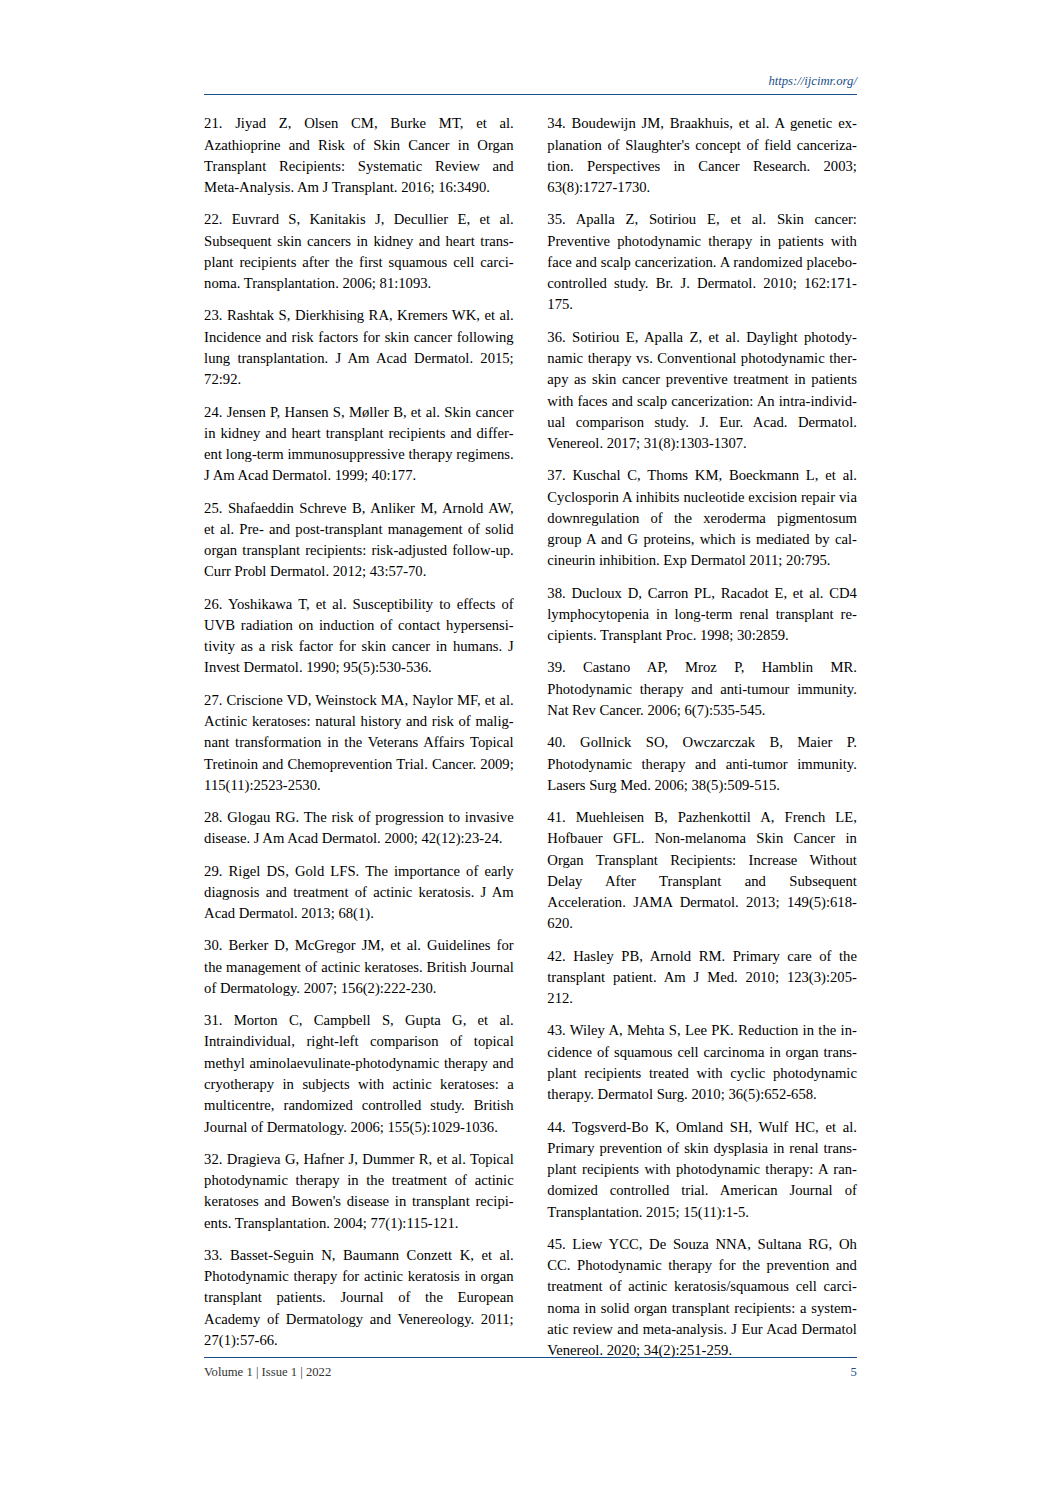https://ijcimr.org/
21. Jiyad Z, Olsen CM, Burke MT, et al. Azathioprine and Risk of Skin Cancer in Organ Transplant Recipients: Systematic Review and Meta-Analysis. Am J Transplant. 2016; 16:3490.
22. Euvrard S, Kanitakis J, Decullier E, et al. Subsequent skin cancers in kidney and heart transplant recipients after the first squamous cell carcinoma. Transplantation. 2006; 81:1093.
23. Rashtak S, Dierkhising RA, Kremers WK, et al. Incidence and risk factors for skin cancer following lung transplantation. J Am Acad Dermatol. 2015; 72:92.
24. Jensen P, Hansen S, Møller B, et al. Skin cancer in kidney and heart transplant recipients and different long-term immunosuppressive therapy regimens. J Am Acad Dermatol. 1999; 40:177.
25. Shafaeddin Schreve B, Anliker M, Arnold AW, et al. Pre- and post-transplant management of solid organ transplant recipients: risk-adjusted follow-up. Curr Probl Dermatol. 2012; 43:57-70.
26. Yoshikawa T, et al. Susceptibility to effects of UVB radiation on induction of contact hypersensitivity as a risk factor for skin cancer in humans. J Invest Dermatol. 1990; 95(5):530-536.
27. Criscione VD, Weinstock MA, Naylor MF, et al. Actinic keratoses: natural history and risk of malignant transformation in the Veterans Affairs Topical Tretinoin and Chemoprevention Trial. Cancer. 2009; 115(11):2523-2530.
28. Glogau RG. The risk of progression to invasive disease. J Am Acad Dermatol. 2000; 42(12):23-24.
29. Rigel DS, Gold LFS. The importance of early diagnosis and treatment of actinic keratosis. J Am Acad Dermatol. 2013; 68(1).
30. Berker D, McGregor JM, et al. Guidelines for the management of actinic keratoses. British Journal of Dermatology. 2007; 156(2):222-230.
31. Morton C, Campbell S, Gupta G, et al. Intraindividual, right-left comparison of topical methyl aminolaevulinate-photodynamic therapy and cryotherapy in subjects with actinic keratoses: a multicentre, randomized controlled study. British Journal of Dermatology. 2006; 155(5):1029-1036.
32. Dragieva G, Hafner J, Dummer R, et al. Topical photodynamic therapy in the treatment of actinic keratoses and Bowen's disease in transplant recipients. Transplantation. 2004; 77(1):115-121.
33. Basset-Seguin N, Baumann Conzett K, et al. Photodynamic therapy for actinic keratosis in organ transplant patients. Journal of the European Academy of Dermatology and Venereology. 2011; 27(1):57-66.
34. Boudewijn JM, Braakhuis, et al. A genetic explanation of Slaughter's concept of field cancerization. Perspectives in Cancer Research. 2003; 63(8):1727-1730.
35. Apalla Z, Sotiriou E, et al. Skin cancer: Preventive photodynamic therapy in patients with face and scalp cancerization. A randomized placebo-controlled study. Br. J. Dermatol. 2010; 162:171-175.
36. Sotiriou E, Apalla Z, et al. Daylight photodynamic therapy vs. Conventional photodynamic therapy as skin cancer preventive treatment in patients with faces and scalp cancerization: An intra-individual comparison study. J. Eur. Acad. Dermatol. Venereol. 2017; 31(8):1303-1307.
37. Kuschal C, Thoms KM, Boeckmann L, et al. Cyclosporin A inhibits nucleotide excision repair via downregulation of the xeroderma pigmentosum group A and G proteins, which is mediated by calcineurin inhibition. Exp Dermatol 2011; 20:795.
38. Ducloux D, Carron PL, Racadot E, et al. CD4 lymphocytopenia in long-term renal transplant recipients. Transplant Proc. 1998; 30:2859.
39. Castano AP, Mroz P, Hamblin MR. Photodynamic therapy and anti-tumour immunity. Nat Rev Cancer. 2006; 6(7):535-545.
40. Gollnick SO, Owczarczak B, Maier P. Photodynamic therapy and anti-tumor immunity. Lasers Surg Med. 2006; 38(5):509-515.
41. Muehleisen B, Pazhenkottil A, French LE, Hofbauer GFL. Non-melanoma Skin Cancer in Organ Transplant Recipients: Increase Without Delay After Transplant and Subsequent Acceleration. JAMA Dermatol. 2013; 149(5):618-620.
42. Hasley PB, Arnold RM. Primary care of the transplant patient. Am J Med. 2010; 123(3):205-212.
43. Wiley A, Mehta S, Lee PK. Reduction in the incidence of squamous cell carcinoma in organ transplant recipients treated with cyclic photodynamic therapy. Dermatol Surg. 2010; 36(5):652-658.
44. Togsverd-Bo K, Omland SH, Wulf HC, et al. Primary prevention of skin dysplasia in renal transplant recipients with photodynamic therapy: A randomized controlled trial. American Journal of Transplantation. 2015; 15(11):1-5.
45. Liew YCC, De Souza NNA, Sultana RG, Oh CC. Photodynamic therapy for the prevention and treatment of actinic keratosis/squamous cell carcinoma in solid organ transplant recipients: a systematic review and meta-analysis. J Eur Acad Dermatol Venereol. 2020; 34(2):251-259.
Volume 1 | Issue 1 | 2022 5